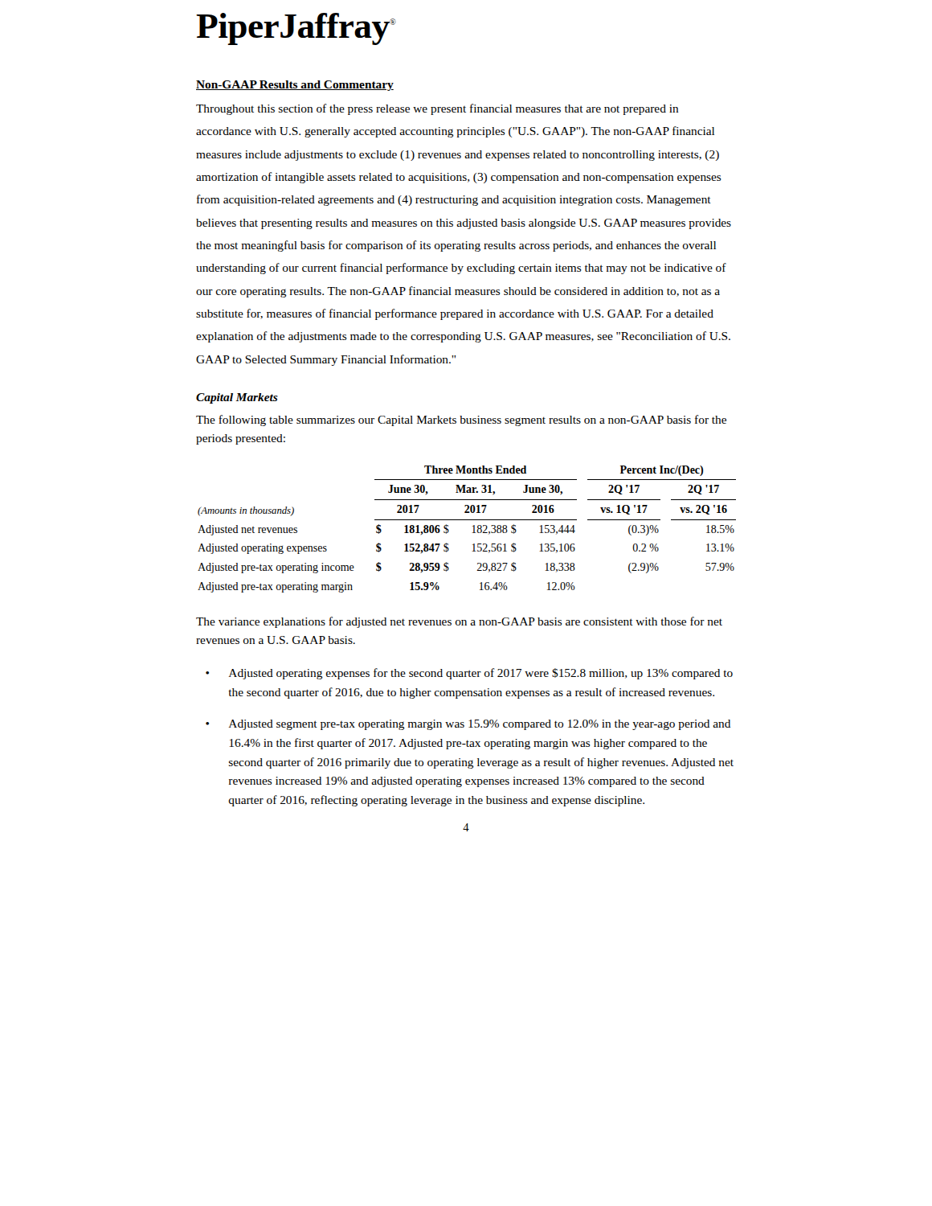PiperJaffray®
Non-GAAP Results and Commentary
Throughout this section of the press release we present financial measures that are not prepared in accordance with U.S. generally accepted accounting principles ("U.S. GAAP"). The non-GAAP financial measures include adjustments to exclude (1) revenues and expenses related to noncontrolling interests, (2) amortization of intangible assets related to acquisitions, (3) compensation and non-compensation expenses from acquisition-related agreements and (4) restructuring and acquisition integration costs. Management believes that presenting results and measures on this adjusted basis alongside U.S. GAAP measures provides the most meaningful basis for comparison of its operating results across periods, and enhances the overall understanding of our current financial performance by excluding certain items that may not be indicative of our core operating results. The non-GAAP financial measures should be considered in addition to, not as a substitute for, measures of financial performance prepared in accordance with U.S. GAAP. For a detailed explanation of the adjustments made to the corresponding U.S. GAAP measures, see "Reconciliation of U.S. GAAP to Selected Summary Financial Information."
Capital Markets
The following table summarizes our Capital Markets business segment results on a non-GAAP basis for the periods presented:
| | Three Months Ended | | Percent Inc/(Dec) |
| | June 30, | Mar. 31, | June 30, | | 2Q '17 | | 2Q '17 |
| (Amounts in thousands) | 2017 | 2017 | 2016 | | vs. 1Q '17 | | vs. 2Q '16 |
| Adjusted net revenues | $ | 181,806 | $ | 182,388 | $ | 153,444 | | (0.3)% | | 18.5% |
| Adjusted operating expenses | $ | 152,847 | $ | 152,561 | $ | 135,106 | | 0.2 % | | 13.1% |
| Adjusted pre-tax operating income | $ | 28,959 | $ | 29,827 | $ | 18,338 | | (2.9)% | | 57.9% |
| Adjusted pre-tax operating margin | | 15.9% | | 16.4% | | 12.0% | | | | |
The variance explanations for adjusted net revenues on a non-GAAP basis are consistent with those for net revenues on a U.S. GAAP basis.
Adjusted operating expenses for the second quarter of 2017 were $152.8 million, up 13% compared to the second quarter of 2016, due to higher compensation expenses as a result of increased revenues.
Adjusted segment pre-tax operating margin was 15.9% compared to 12.0% in the year-ago period and 16.4% in the first quarter of 2017. Adjusted pre-tax operating margin was higher compared to the second quarter of 2016 primarily due to operating leverage as a result of higher revenues. Adjusted net revenues increased 19% and adjusted operating expenses increased 13% compared to the second quarter of 2016, reflecting operating leverage in the business and expense discipline.
4